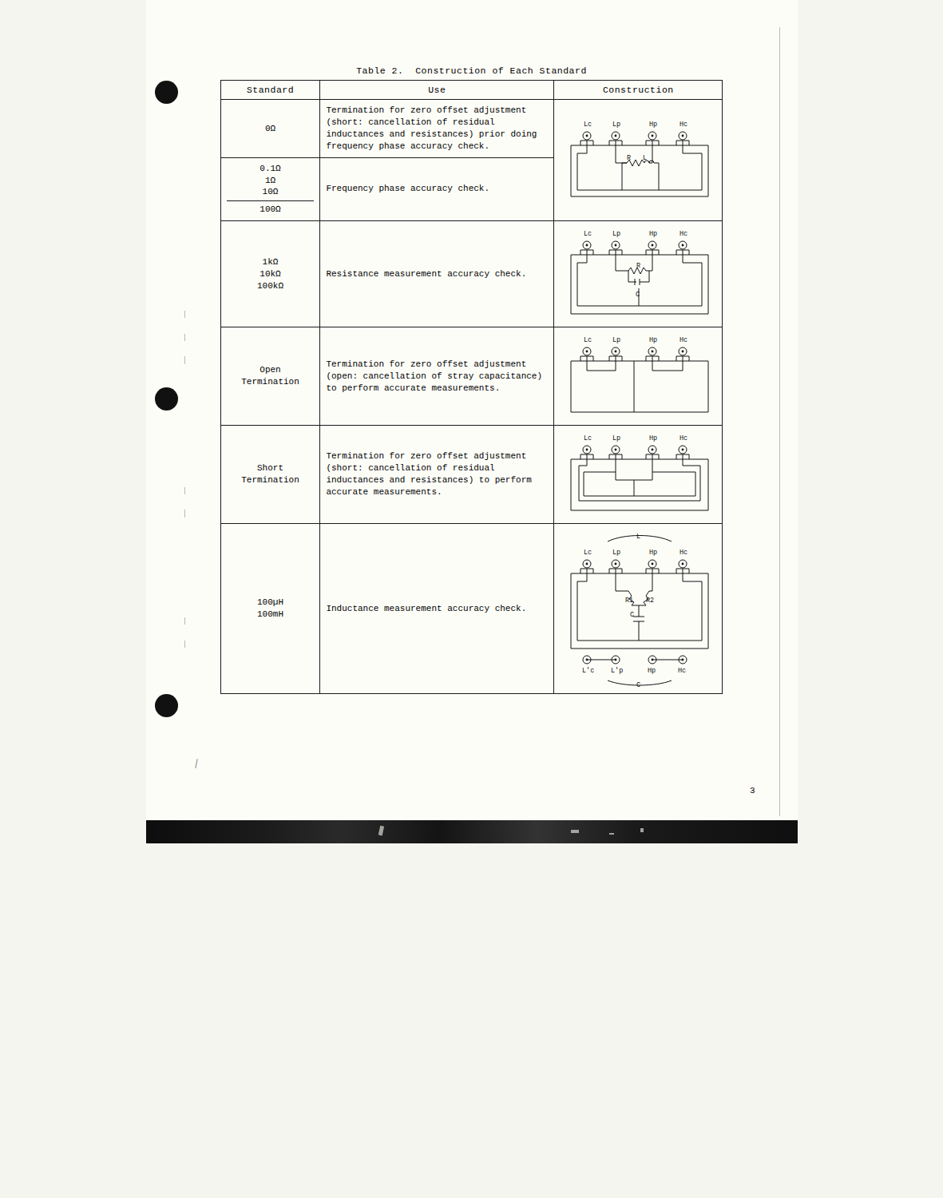Table 2. Construction of Each Standard
| Standard | Use | Construction |
| --- | --- | --- |
| 0Ω | Termination for zero offset adjustment (short: cancellation of residual inductances and resistances) prior doing frequency phase accuracy check. | Lc Lp Hp Hc R L |
| 0.1Ω 1Ω 10Ω 100Ω | Frequency phase accuracy check. |
| 1kΩ 10kΩ 100kΩ | Resistance measurement accuracy check. | Lc Lp Hp Hc R C |
| Open Termination | Termination for zero offset adjustment (open: cancellation of stray capacitance) to perform accurate measurements. | Lc Lp Hp Hc |
| Short Termination | Termination for zero offset adjustment (short: cancellation of residual inductances and resistances) to perform accurate measurements. | Lc Lp Hp Hc |
| 100µH 100mH | Inductance measurement accuracy check. | L Lc Lp Hp Hc R1 R2 C L'c L'p Hp Hc C |
/
3